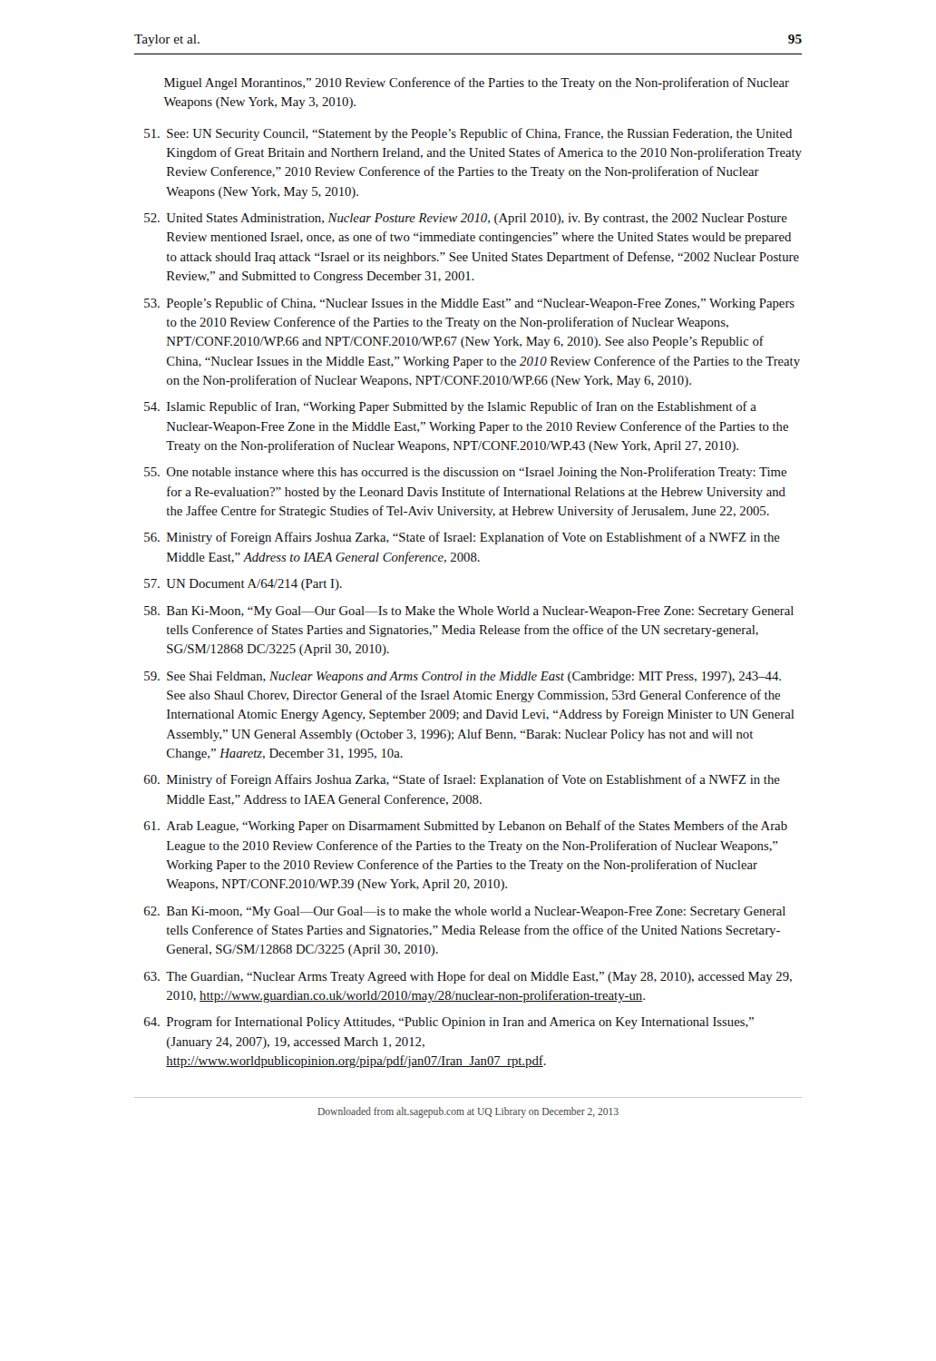Taylor et al. 95
Miguel Angel Morantinos,” 2010 Review Conference of the Parties to the Treaty on the Non-proliferation of Nuclear Weapons (New York, May 3, 2010).
See: UN Security Council, “Statement by the People’s Republic of China, France, the Russian Federation, the United Kingdom of Great Britain and Northern Ireland, and the United States of America to the 2010 Non-proliferation Treaty Review Conference,” 2010 Review Conference of the Parties to the Treaty on the Non-proliferation of Nuclear Weapons (New York, May 5, 2010).
United States Administration, Nuclear Posture Review 2010, (April 2010), iv. By contrast, the 2002 Nuclear Posture Review mentioned Israel, once, as one of two “immediate contingencies” where the United States would be prepared to attack should Iraq attack “Israel or its neighbors.” See United States Department of Defense, “2002 Nuclear Posture Review,” and Submitted to Congress December 31, 2001.
People’s Republic of China, “Nuclear Issues in the Middle East” and “Nuclear-Weapon-Free Zones,” Working Papers to the 2010 Review Conference of the Parties to the Treaty on the Non-proliferation of Nuclear Weapons, NPT/CONF.2010/WP.66 and NPT/CONF.2010/WP.67 (New York, May 6, 2010). See also People’s Republic of China, “Nuclear Issues in the Middle East,” Working Paper to the 2010 Review Conference of the Parties to the Treaty on the Non-proliferation of Nuclear Weapons, NPT/CONF.2010/WP.66 (New York, May 6, 2010).
Islamic Republic of Iran, “Working Paper Submitted by the Islamic Republic of Iran on the Establishment of a Nuclear-Weapon-Free Zone in the Middle East,” Working Paper to the 2010 Review Conference of the Parties to the Treaty on the Non-proliferation of Nuclear Weapons, NPT/CONF.2010/WP.43 (New York, April 27, 2010).
One notable instance where this has occurred is the discussion on “Israel Joining the Non-Proliferation Treaty: Time for a Re-evaluation?” hosted by the Leonard Davis Institute of International Relations at the Hebrew University and the Jaffee Centre for Strategic Studies of Tel-Aviv University, at Hebrew University of Jerusalem, June 22, 2005.
Ministry of Foreign Affairs Joshua Zarka, “State of Israel: Explanation of Vote on Establishment of a NWFZ in the Middle East,” Address to IAEA General Conference, 2008.
UN Document A/64/214 (Part I).
Ban Ki-Moon, “My Goal—Our Goal—Is to Make the Whole World a Nuclear-Weapon-Free Zone: Secretary General tells Conference of States Parties and Signatories,” Media Release from the office of the UN secretary-general, SG/SM/12868 DC/3225 (April 30, 2010).
See Shai Feldman, Nuclear Weapons and Arms Control in the Middle East (Cambridge: MIT Press, 1997), 243–44. See also Shaul Chorev, Director General of the Israel Atomic Energy Commission, 53rd General Conference of the International Atomic Energy Agency, September 2009; and David Levi, “Address by Foreign Minister to UN General Assembly,” UN General Assembly (October 3, 1996); Aluf Benn, “Barak: Nuclear Policy has not and will not Change,” Haaretz, December 31, 1995, 10a.
Ministry of Foreign Affairs Joshua Zarka, “State of Israel: Explanation of Vote on Establishment of a NWFZ in the Middle East,” Address to IAEA General Conference, 2008.
Arab League, “Working Paper on Disarmament Submitted by Lebanon on Behalf of the States Members of the Arab League to the 2010 Review Conference of the Parties to the Treaty on the Non-Proliferation of Nuclear Weapons,” Working Paper to the 2010 Review Conference of the Parties to the Treaty on the Non-proliferation of Nuclear Weapons, NPT/CONF.2010/WP.39 (New York, April 20, 2010).
Ban Ki-moon, “My Goal—Our Goal—is to make the whole world a Nuclear-Weapon-Free Zone: Secretary General tells Conference of States Parties and Signatories,” Media Release from the office of the United Nations Secretary-General, SG/SM/12868 DC/3225 (April 30, 2010).
The Guardian, “Nuclear Arms Treaty Agreed with Hope for deal on Middle East,” (May 28, 2010), accessed May 29, 2010, http://www.guardian.co.uk/world/2010/may/28/nuclear-non-proliferation-treaty-un.
Program for International Policy Attitudes, “Public Opinion in Iran and America on Key International Issues,” (January 24, 2007), 19, accessed March 1, 2012, http://www.worldpublicopinion.org/pipa/pdf/jan07/Iran_Jan07_rpt.pdf.
Downloaded from alt.sagepub.com at UQ Library on December 2, 2013